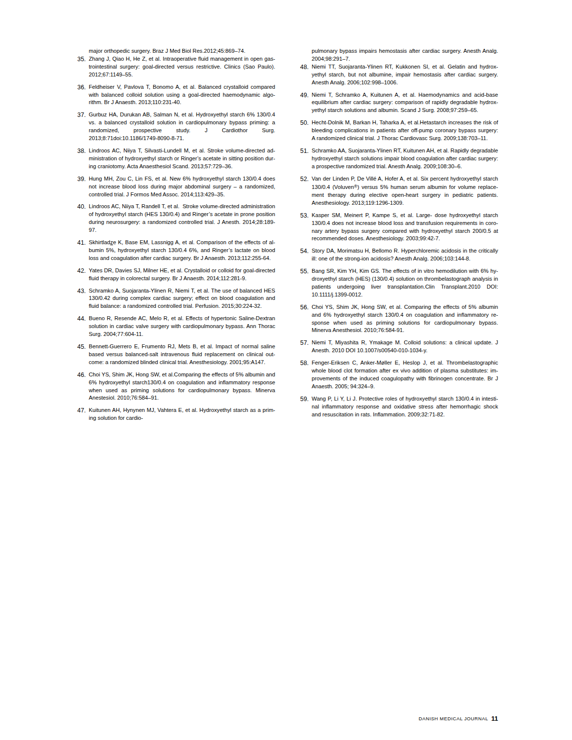major orthopedic surgery. Braz J Med Biol Res.2012;45:869–74.
Zhang J, Qiao H, He Z, et al. Intraoperative fluid management in open gastrointestinal surgery: goal-directed versus restrictive. Clinics (Sao Paulo). 2012;67:1149–55.
Feldheiser V, Pavlova T, Bonomo A, et al. Balanced crystalloid compared with balanced colloid solution using a goal-directed haemodynamic algorithm. Br J Anaesth. 2013;110:231-40.
Gurbuz HA, Durukan AB, Salman N, et al. Hydroxyethyl starch 6% 130/0.4 vs. a balanced crystalloid solution in cardiopulmonary bypass priming: a randomized, prospective study. J Cardiothor Surg. 2013;8:71doi:10.1186/1749-8090-8-71.
Lindroos AC, Niiya T, Silvasti-Lundell M, et al. Stroke volume-directed administration of hydroxyethyl starch or Ringer’s acetate in sitting position during craniotomy. Acta Anaesthesiol Scand. 2013;57:729–36.
Hung MH, Zou C, Lin FS, et al. New 6% hydroxyethyl starch 130/0.4 does not increase blood loss during major abdominal surgery – a randomized, controlled trial. J Formos Med Assoc. 2014;113:429–35.
Lindroos AC, Niiya T, Randell T, et al. Stroke volume-directed administration of hydroxyethyl starch (HES 130/0.4) and Ringer’s acetate in prone position during neurosurgery: a randomized controlled trial. J Anesth. 2014;28:189-97.
Skhirtladze K, Base EM, Lassnigg A, et al. Comparison of the effects of albumin 5%, hydroxyethyl starch 130/0.4 6%, and Ringer’s lactate on blood loss and coagulation after cardiac surgery. Br J Anaesth. 2013;112:255-64.
Yates DR, Davies SJ, Milner HE, et al. Crystalloid or colloid for goal-directed fluid therapy in colorectal surgery. Br J Anaesth. 2014;112:281-9.
Schramko A, Suojaranta-Ylinen R, Niemi T, et al. The use of balanced HES 130/0.42 during complex cardiac surgery; effect on blood coagulation and fluid balance: a randomized controlled trial. Perfusion. 2015;30:224-32.
Bueno R, Resende AC, Melo R, et al. Effects of hypertonic Saline-Dextran solution in cardiac valve surgery with cardiopulmonary bypass. Ann Thorac Surg. 2004;77:604-11.
Bennett-Guerrero E, Frumento RJ, Mets B, et al. Impact of normal saline based versus balanced-salt intravenous fluid replacement on clinical outcome: a randomized blinded clinical trial. Anesthesiology. 2001;95:A147.
Choi YS, Shim JK, Hong SW, et al.Comparing the effects of 5% albumin and 6% hydroxyethyl starch130/0.4 on coagulation and inflammatory response when used as priming solutions for cardiopulmonary bypass. Minerva Anestesiol. 2010;76:584–91.
Kuitunen AH, Hynynen MJ, Vahtera E, et al. Hydroxyethyl starch as a priming solution for cardio-
pulmonary bypass impairs hemostasis after cardiac surgery. Anesth Analg. 2004;98:291–7.
Niemi TT, Suojaranta-Ylinen RT, Kukkonen SI, et al. Gelatin and hydroxyethyl starch, but not albumine, impair hemostasis after cardiac surgery. Anesth Analg. 2006;102:998–1006.
Niemi T, Schramko A, Kuitunen A, et al. Haemodynamics and acid-base equilibrium after cardiac surgery: comparison of rapidly degradable hydroxyethyl starch solutions and albumin. Scand J Surg. 2008;97:259–65.
Hecht-Dolnik M, Barkan H, Taharka A, et al.Hetastarch increases the risk of bleeding complications in patients after off-pump coronary bypass surgery: A randomized clinical trial. J Thorac Cardiovasc Surg. 2009;138:703–11.
Schramko AA, Suojaranta-Ylinen RT, Kuitunen AH, et al. Rapidly degradable hydroxyethyl starch solutions impair blood coagulation after cardiac surgery: a prospective randomized trial. Anesth Analg. 2009;108:30–6.
Van der Linden P, De Villé A, Hofer A, et al. Six percent hydroxyethyl starch 130/0.4 (Voluven®) versus 5% human serum albumin for volume replacement therapy during elective open-heart surgery in pediatric patients. Anesthesiology. 2013;119:1296-1309.
Kasper SM, Meinert P, Kampe S, et al. Large- dose hydroxyethyl starch 130/0.4 does not increase blood loss and transfusion requirements in coronary artery bypass surgery compared with hydroxyethyl starch 200/0.5 at recommended doses. Anesthesiology. 2003;99:42-7.
Story DA, Morimatsu H, Bellomo R. Hyperchloremic acidosis in the critically ill: one of the strong-ion acidosis? Anesth Analg. 2006;103:144-8.
Bang SR, Kim YH, Kim GS. The effects of in vitro hemodilution with 6% hydroxyethyl starch (HES) (130/0.4) solution on thrombelastograph analysis in patients undergoing liver transplantation.Clin Transplant.2010 DOI: 10.1111/j.1399-0012.
Choi YS, Shim JK, Hong SW, et al. Comparing the effects of 5% albumin and 6% hydroxyethyl starch 130/0.4 on coagulation and inflammatory response when used as priming solutions for cardiopulmonary bypass. Minerva Anesthesiol. 2010;76:584-91.
Niemi T, Miyashita R, Ymakage M. Colloid solutions: a clinical update. J Anesth. 2010 DOI 10.1007/s00540-010-1034-y.
Fenger-Eriksen C, Anker-Møller E, Heslop J, et al. Thrombelastographic whole blood clot formation after ex vivo addition of plasma substitutes: improvements of the induced coagulopathy with fibrinogen concentrate. Br J Anaesth. 2005; 94:324–9.
Wang P, Li Y, Li J. Protective roles of hydroxyethyl starch 130/0.4 in intestinal inflammatory response and oxidative stress after hemorrhagic shock and resuscitation in rats. Inflammation. 2009;32:71-82.
DANISH MEDICAL JOURNAL11